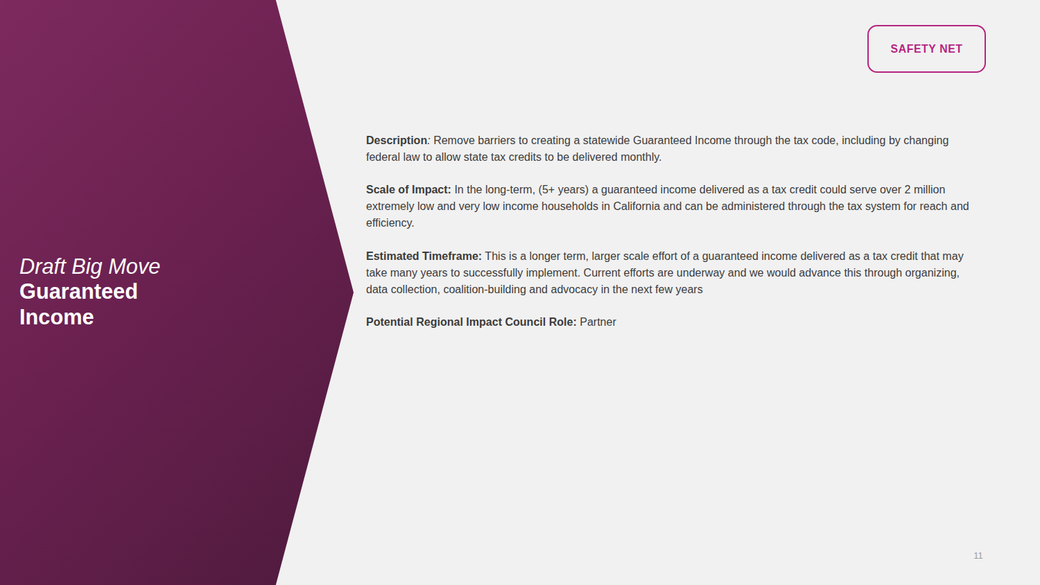Draft Big Move
Guaranteed
Income
SAFETY NET
Description: Remove barriers to creating a statewide Guaranteed Income through the tax code, including by changing federal law to allow state tax credits to be delivered monthly.
Scale of Impact: In the long-term, (5+ years) a guaranteed income delivered as a tax credit could serve over 2 million extremely low and very low income households in California and can be administered through the tax system for reach and efficiency.
Estimated Timeframe: This is a longer term, larger scale effort of a guaranteed income delivered as a tax credit that may take many years to successfully implement. Current efforts are underway and we would advance this through organizing, data collection, coalition-building and advocacy in the next few years
Potential Regional Impact Council Role: Partner
11